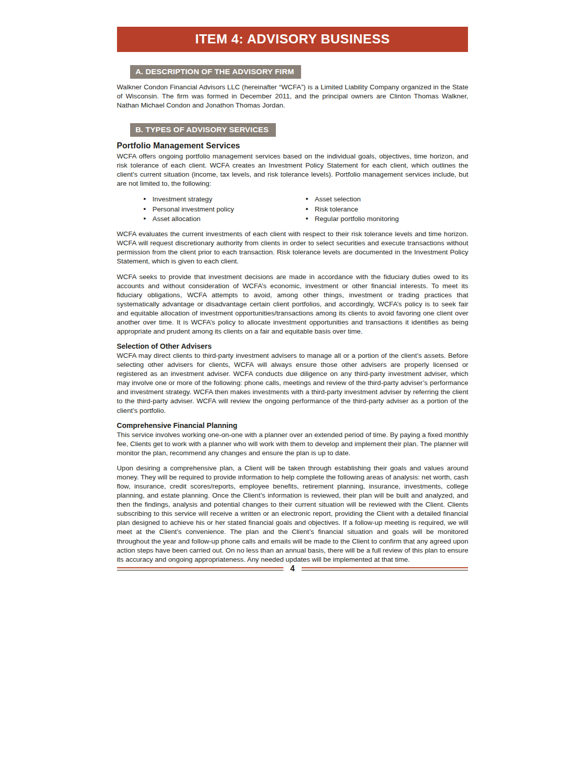Item 4: Advisory Business
A. Description of the Advisory Firm
Walkner Condon Financial Advisors LLC (hereinafter “WCFA”) is a Limited Liability Company organized in the State of Wisconsin. The firm was formed in December 2011, and the principal owners are Clinton Thomas Walkner, Nathan Michael Condon and Jonathon Thomas Jordan.
B. Types of Advisory Services
Portfolio Management Services
WCFA offers ongoing portfolio management services based on the individual goals, objectives, time horizon, and risk tolerance of each client. WCFA creates an Investment Policy Statement for each client, which outlines the client’s current situation (income, tax levels, and risk tolerance levels). Portfolio management services include, but are not limited to, the following:
Investment strategy
Personal investment policy
Asset allocation
Asset selection
Risk tolerance
Regular portfolio monitoring
WCFA evaluates the current investments of each client with respect to their risk tolerance levels and time horizon. WCFA will request discretionary authority from clients in order to select securities and execute transactions without permission from the client prior to each transaction. Risk tolerance levels are documented in the Investment Policy Statement, which is given to each client.
WCFA seeks to provide that investment decisions are made in accordance with the fiduciary duties owed to its accounts and without consideration of WCFA’s economic, investment or other financial interests. To meet its fiduciary obligations, WCFA attempts to avoid, among other things, investment or trading practices that systematically advantage or disadvantage certain client portfolios, and accordingly, WCFA’s policy is to seek fair and equitable allocation of investment opportunities/transactions among its clients to avoid favoring one client over another over time. It is WCFA’s policy to allocate investment opportunities and transactions it identifies as being appropriate and prudent among its clients on a fair and equitable basis over time.
Selection of Other Advisers
WCFA may direct clients to third-party investment advisers to manage all or a portion of the client’s assets. Before selecting other advisers for clients, WCFA will always ensure those other advisers are properly licensed or registered as an investment adviser. WCFA conducts due diligence on any third-party investment adviser, which may involve one or more of the following: phone calls, meetings and review of the third-party adviser’s performance and investment strategy. WCFA then makes investments with a third-party investment adviser by referring the client to the third-party adviser. WCFA will review the ongoing performance of the third-party adviser as a portion of the client’s portfolio.
Comprehensive Financial Planning
This service involves working one-on-one with a planner over an extended period of time. By paying a fixed monthly fee, Clients get to work with a planner who will work with them to develop and implement their plan. The planner will monitor the plan, recommend any changes and ensure the plan is up to date.
Upon desiring a comprehensive plan, a Client will be taken through establishing their goals and values around money. They will be required to provide information to help complete the following areas of analysis: net worth, cash flow, insurance, credit scores/reports, employee benefits, retirement planning, insurance, investments, college planning, and estate planning. Once the Client’s information is reviewed, their plan will be built and analyzed, and then the findings, analysis and potential changes to their current situation will be reviewed with the Client. Clients subscribing to this service will receive a written or an electronic report, providing the Client with a detailed financial plan designed to achieve his or her stated financial goals and objectives. If a follow-up meeting is required, we will meet at the Client’s convenience. The plan and the Client’s financial situation and goals will be monitored throughout the year and follow-up phone calls and emails will be made to the Client to confirm that any agreed upon action steps have been carried out. On no less than an annual basis, there will be a full review of this plan to ensure its accuracy and ongoing appropriateness. Any needed updates will be implemented at that time.
4